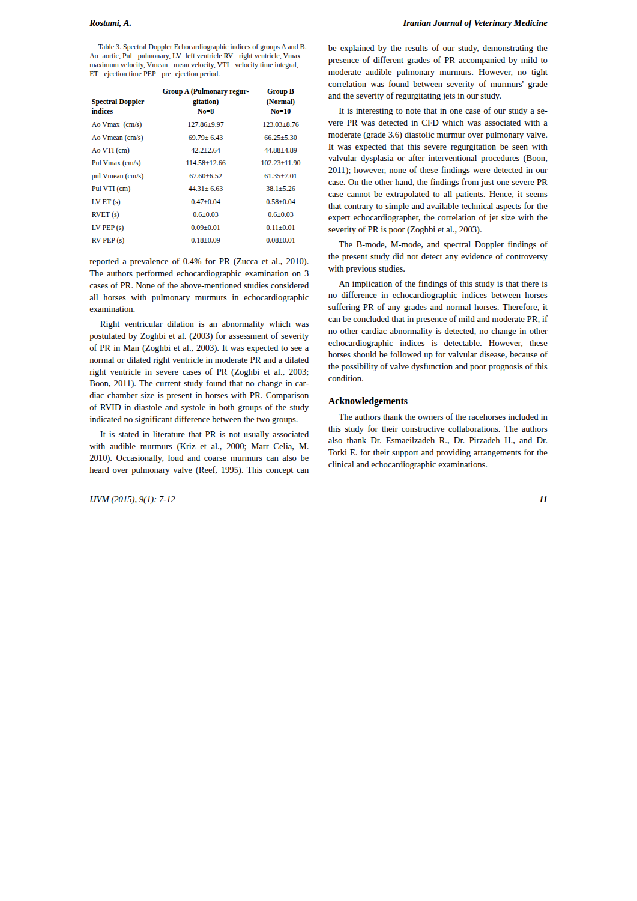Rostami, A. Iranian Journal of Veterinary Medicine
Table 3. Spectral Doppler Echocardiographic indices of groups A and B. Ao=aortic, Pul= pulmonary, LV=left ventricle RV= right ventricle, Vmax= maximum velocity, Vmean= mean velocity, VTI= velocity time integral, ET= ejection time PEP= pre- ejection period.
| Spectral Doppler indices | Group A (Pulmonary regurgitation) No=8 | Group B (Normal) No=10 |
| --- | --- | --- |
| Ao Vmax (cm/s) | 127.86±9.97 | 123.03±8.76 |
| Ao Vmean (cm/s) | 69.79± 6.43 | 66.25±5.30 |
| Ao VTI (cm) | 42.2±2.64 | 44.88±4.89 |
| Pul Vmax (cm/s) | 114.58±12.66 | 102.23±11.90 |
| pul Vmean (cm/s) | 67.60±6.52 | 61.35±7.01 |
| Pul VTI (cm) | 44.31± 6.63 | 38.1±5.26 |
| LV ET (s) | 0.47±0.04 | 0.58±0.04 |
| RVET (s) | 0.6±0.03 | 0.6±0.03 |
| LV PEP (s) | 0.09±0.01 | 0.11±0.01 |
| RV PEP (s) | 0.18±0.09 | 0.08±0.01 |
reported a prevalence of 0.4% for PR (Zucca et al., 2010). The authors performed echocardiographic examination on 3 cases of PR. None of the above-mentioned studies considered all horses with pulmonary murmurs in echocardiographic examination.
Right ventricular dilation is an abnormality which was postulated by Zoghbi et al. (2003) for assessment of severity of PR in Man (Zoghbi et al., 2003). It was expected to see a normal or dilated right ventricle in moderate PR and a dilated right ventricle in severe cases of PR (Zoghbi et al., 2003; Boon, 2011). The current study found that no change in cardiac chamber size is present in horses with PR. Comparison of RVID in diastole and systole in both groups of the study indicated no significant difference between the two groups.
It is stated in literature that PR is not usually associated with audible murmurs (Kriz et al., 2000; Marr Celia, M. 2010). Occasionally, loud and coarse murmurs can also be heard over pulmonary valve (Reef, 1995). This concept can be explained by the results of our study, demonstrating the presence of different grades of PR accompanied by mild to moderate audible pulmonary murmurs. However, no tight correlation was found between severity of murmurs' grade and the severity of regurgitating jets in our study.
It is interesting to note that in one case of our study a severe PR was detected in CFD which was associated with a moderate (grade 3.6) diastolic murmur over pulmonary valve. It was expected that this severe regurgitation be seen with valvular dysplasia or after interventional procedures (Boon, 2011); however, none of these findings were detected in our case. On the other hand, the findings from just one severe PR case cannot be extrapolated to all patients. Hence, it seems that contrary to simple and available technical aspects for the expert echocardiographer, the correlation of jet size with the severity of PR is poor (Zoghbi et al., 2003).
The B-mode, M-mode, and spectral Doppler findings of the present study did not detect any evidence of controversy with previous studies.
An implication of the findings of this study is that there is no difference in echocardiographic indices between horses suffering PR of any grades and normal horses. Therefore, it can be concluded that in presence of mild and moderate PR, if no other cardiac abnormality is detected, no change in other echocardiographic indices is detectable. However, these horses should be followed up for valvular disease, because of the possibility of valve dysfunction and poor prognosis of this condition.
Acknowledgements
The authors thank the owners of the racehorses included in this study for their constructive collaborations. The authors also thank Dr. Esmaeilzadeh R., Dr. Pirzadeh H., and Dr. Torki E. for their support and providing arrangements for the clinical and echocardiographic examinations.
IJVM (2015), 9(1): 7-12 11